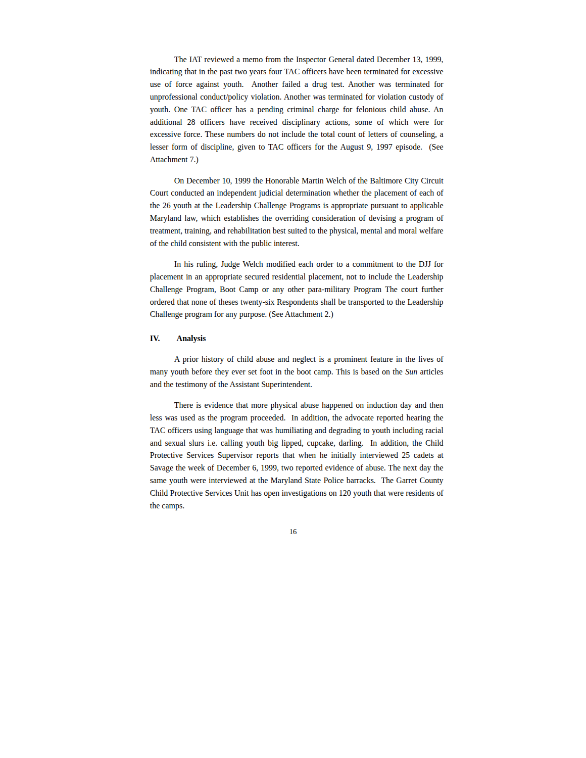The IAT reviewed a memo from the Inspector General dated December 13, 1999, indicating that in the past two years four TAC officers have been terminated for excessive use of force against youth. Another failed a drug test. Another was terminated for unprofessional conduct/policy violation. Another was terminated for violation custody of youth. One TAC officer has a pending criminal charge for felonious child abuse. An additional 28 officers have received disciplinary actions, some of which were for excessive force. These numbers do not include the total count of letters of counseling, a lesser form of discipline, given to TAC officers for the August 9, 1997 episode. (See Attachment 7.)
On December 10, 1999 the Honorable Martin Welch of the Baltimore City Circuit Court conducted an independent judicial determination whether the placement of each of the 26 youth at the Leadership Challenge Programs is appropriate pursuant to applicable Maryland law, which establishes the overriding consideration of devising a program of treatment, training, and rehabilitation best suited to the physical, mental and moral welfare of the child consistent with the public interest.
In his ruling, Judge Welch modified each order to a commitment to the DJJ for placement in an appropriate secured residential placement, not to include the Leadership Challenge Program, Boot Camp or any other para-military Program The court further ordered that none of theses twenty-six Respondents shall be transported to the Leadership Challenge program for any purpose. (See Attachment 2.)
IV. Analysis
A prior history of child abuse and neglect is a prominent feature in the lives of many youth before they ever set foot in the boot camp. This is based on the Sun articles and the testimony of the Assistant Superintendent.
There is evidence that more physical abuse happened on induction day and then less was used as the program proceeded. In addition, the advocate reported hearing the TAC officers using language that was humiliating and degrading to youth including racial and sexual slurs i.e. calling youth big lipped, cupcake, darling. In addition, the Child Protective Services Supervisor reports that when he initially interviewed 25 cadets at Savage the week of December 6, 1999, two reported evidence of abuse. The next day the same youth were interviewed at the Maryland State Police barracks. The Garret County Child Protective Services Unit has open investigations on 120 youth that were residents of the camps.
16